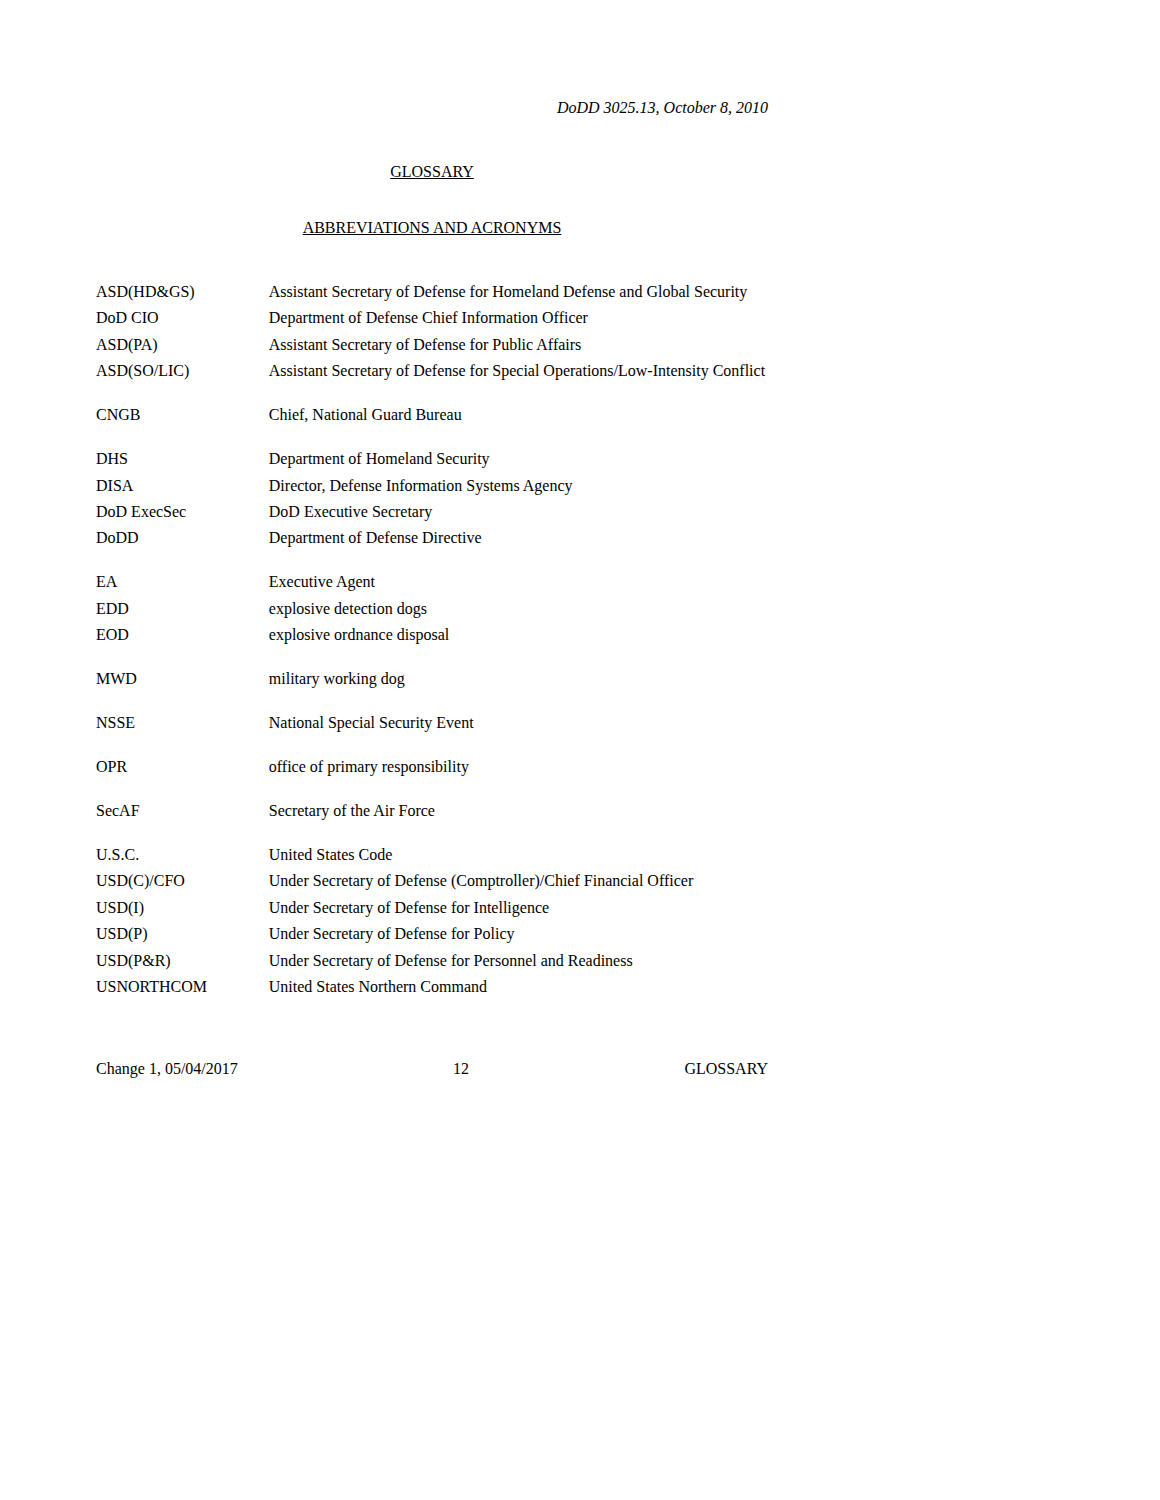DoDD 3025.13, October 8, 2010
GLOSSARY
ABBREVIATIONS AND ACRONYMS
| ASD(HD&GS) | Assistant Secretary of Defense for Homeland Defense and Global Security |
| DoD CIO | Department of Defense Chief Information Officer |
| ASD(PA) | Assistant Secretary of Defense for Public Affairs |
| ASD(SO/LIC) | Assistant Secretary of Defense for Special Operations/Low-Intensity Conflict |
| CNGB | Chief, National Guard Bureau |
| DHS | Department of Homeland Security |
| DISA | Director, Defense Information Systems Agency |
| DoD ExecSec | DoD Executive Secretary |
| DoDD | Department of Defense Directive |
| EA | Executive Agent |
| EDD | explosive detection dogs |
| EOD | explosive ordnance disposal |
| MWD | military working dog |
| NSSE | National Special Security Event |
| OPR | office of primary responsibility |
| SecAF | Secretary of the Air Force |
| U.S.C. | United States Code |
| USD(C)/CFO | Under Secretary of Defense (Comptroller)/Chief Financial Officer |
| USD(I) | Under Secretary of Defense for Intelligence |
| USD(P) | Under Secretary of Defense for Policy |
| USD(P&R) | Under Secretary of Defense for Personnel and Readiness |
| USNORTHCOM | United States Northern Command |
Change 1, 05/04/2017 12 GLOSSARY